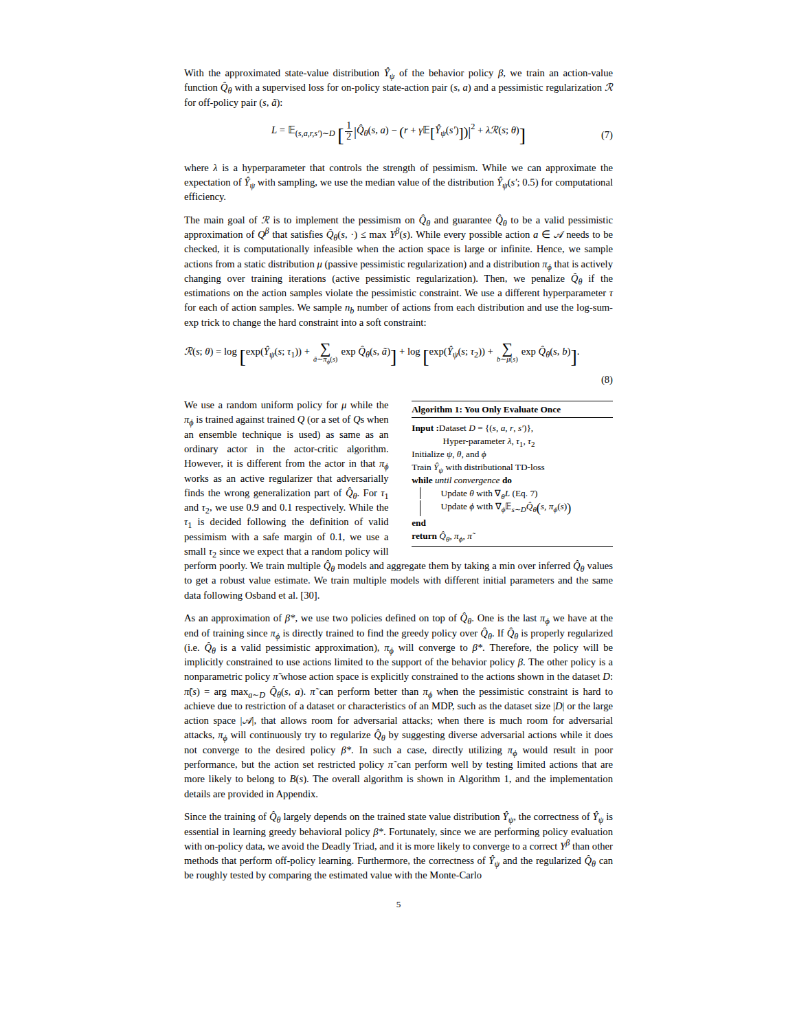With the approximated state-value distribution Ŷψ of the behavior policy β, we train an action-value function Q̂θ with a supervised loss for on-policy state-action pair (s, a) and a pessimistic regularization ℛ for off-policy pair (s, ã):
L = 𝔼(s,a,r,s′)∼D [12|Q̂θ(s, a) − (r + γ 𝔼[Ŷψ(s′)])|2 + λℛ(s; θ)] (7)
where λ is a hyperparameter that controls the strength of pessimism. While we can approximate the expectation of Ŷψ with sampling, we use the median value of the distribution Ŷψ(s′; 0.5) for computational efficiency.
The main goal of ℛ is to implement the pessimism on Q̂θ and guarantee Q̂θ to be a valid pessimistic approximation of Qβ that satisfies Q̂θ(s, ·) ≤ max Yβ(s). While every possible action a ∈ 𝒜 needs to be checked, it is computationally infeasible when the action space is large or infinite. Hence, we sample actions from a static distribution μ (passive pessimistic regularization) and a distribution πϕ that is actively changing over training iterations (active pessimistic regularization). Then, we penalize Q̂θ if the estimations on the action samples violate the pessimistic constraint. We use a different hyperparameter τ for each of action samples. We sample nb number of actions from each distribution and use the log-sum-exp trick to change the hard constraint into a soft constraint:
ℛ(s; θ) = log [exp(Ŷψ(s; τ1)) + ∑ã∼πϕ(s) exp Q̂θ(s, ã)] + log [exp(Ŷψ(s; τ2)) + ∑b∼μ(s) exp Q̂θ(s, b)]. (8)
Algorithm 1: You Only Evaluate Once
Input : Dataset D = {(s, a, r, s′)},
Hyper-parameter λ, τ1, τ2
Initialize ψ, θ, and ϕ
Train Ŷψ with distributional TD-loss
while until convergence do
Update θ with ∇θL (Eq. 7)
Update ϕ with ∇ϕ𝔼s∼DQ̂θ(s, πϕ(s))
end
return Q̂θ, πϕ, π̃
We use a random uniform policy for μ while the πϕ is trained against trained Q (or a set of Qs when an ensemble technique is used) as same as an ordinary actor in the actor-critic algorithm. However, it is different from the actor in that πϕ works as an active regularizer that adversarially finds the wrong generalization part of Q̂θ. For τ1 and τ2, we use 0.9 and 0.1 respectively. While the τ1 is decided following the definition of valid pessimism with a safe margin of 0.1, we use a small τ2 since we expect that a random policy will perform poorly. We train multiple Q̂θ models and aggregate them by taking a min over inferred Q̂θ values to get a robust value estimate. We train multiple models with different initial parameters and the same data following Osband et al. [30].
As an approximation of β*, we use two policies defined on top of Q̂θ. One is the last πϕ we have at the end of training since πϕ is directly trained to find the greedy policy over Q̂θ. If Q̂θ is properly regularized (i.e. Q̂θ is a valid pessimistic approximation), πϕ will converge to β*. Therefore, the policy will be implicitly constrained to use actions limited to the support of the behavior policy β. The other policy is a nonparametric policy π̃ whose action space is explicitly constrained to the actions shown in the dataset D: π̃(s) = arg maxa∼D Q̂θ(s, a). π̃ can perform better than πϕ when the pessimistic constraint is hard to achieve due to restriction of a dataset or characteristics of an MDP, such as the dataset size |D| or the large action space |𝒜|, that allows room for adversarial attacks; when there is much room for adversarial attacks, πϕ will continuously try to regularize Q̂θ by suggesting diverse adversarial actions while it does not converge to the desired policy β*. In such a case, directly utilizing πϕ would result in poor performance, but the action set restricted policy π̃ can perform well by testing limited actions that are more likely to belong to B(s). The overall algorithm is shown in Algorithm 1, and the implementation details are provided in Appendix.
Since the training of Q̂θ largely depends on the trained state value distribution Ŷψ, the correctness of Ŷψ is essential in learning greedy behavioral policy β*. Fortunately, since we are performing policy evaluation with on-policy data, we avoid the Deadly Triad, and it is more likely to converge to a correct Yβ than other methods that perform off-policy learning. Furthermore, the correctness of Ŷψ and the regularized Q̂θ can be roughly tested by comparing the estimated value with the Monte-Carlo
5